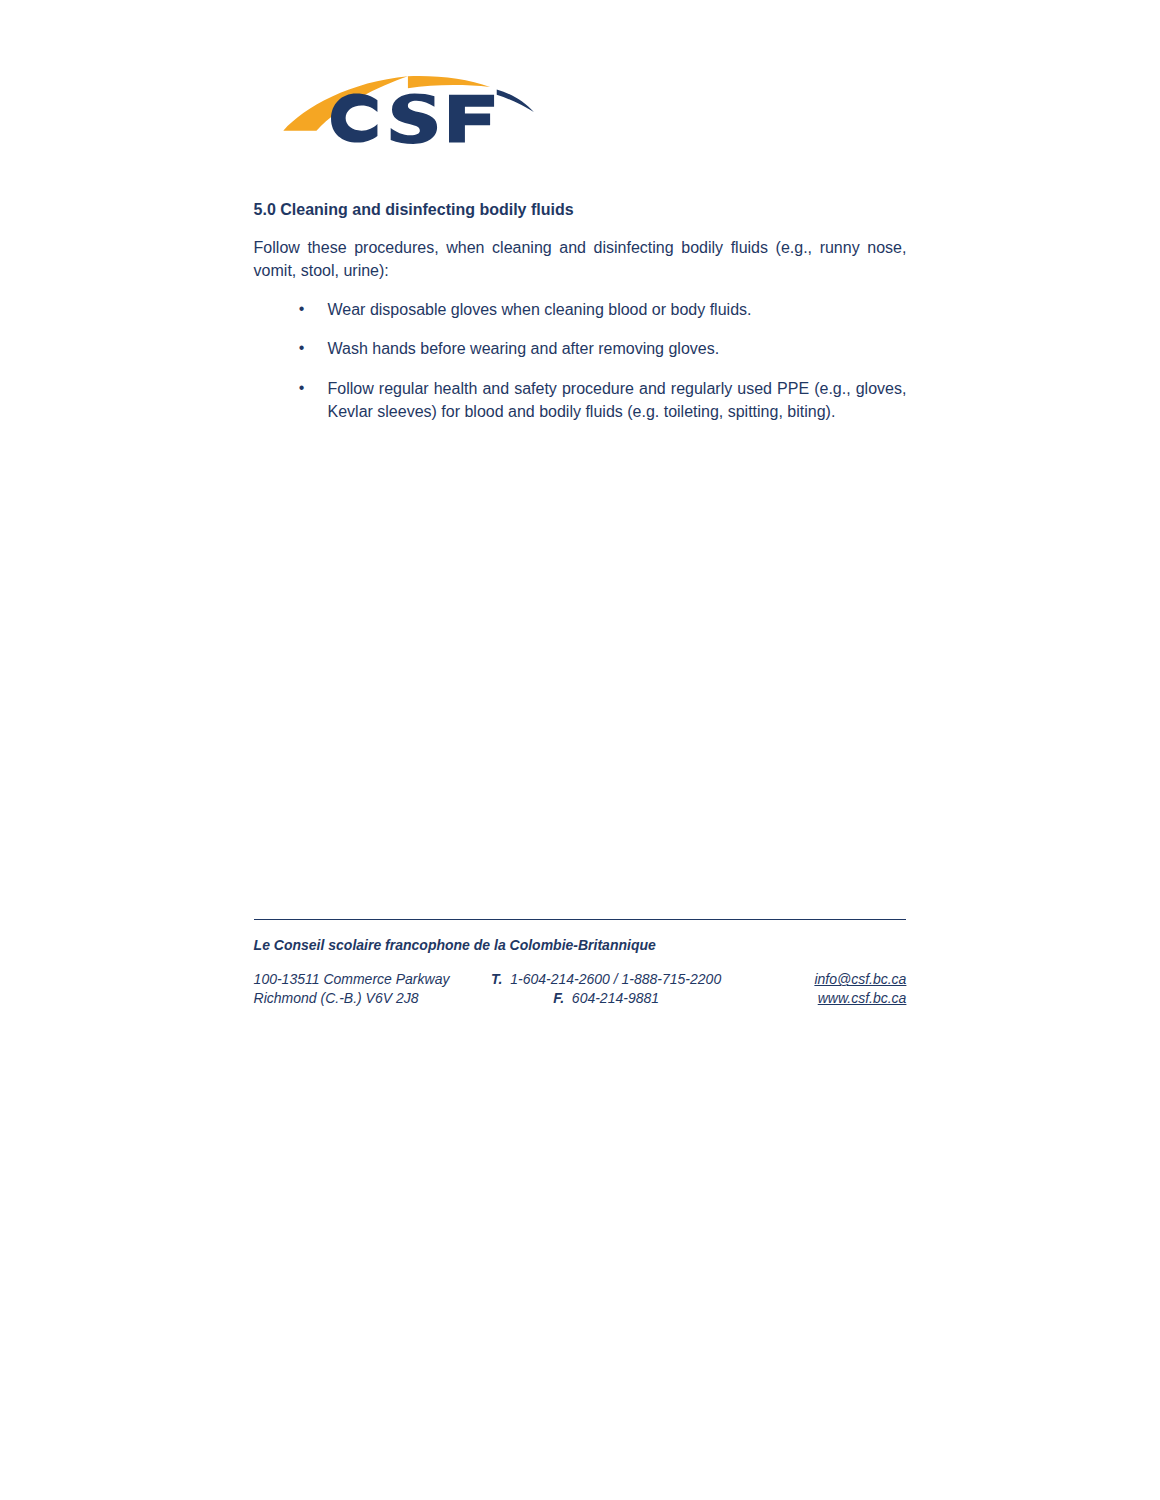5.0 Cleaning and disinfecting bodily fluids
Follow these procedures, when cleaning and disinfecting bodily fluids (e.g., runny nose, vomit, stool, urine):
Wear disposable gloves when cleaning blood or body fluids.
Wash hands before wearing and after removing gloves.
Follow regular health and safety procedure and regularly used PPE (e.g., gloves, Kevlar sleeves) for blood and bodily fluids (e.g. toileting, spitting, biting).
Le Conseil scolaire francophone de la Colombie-Britannique
| 100-13511 Commerce Parkway Richmond (C.-B.) V6V 2J8 | T. 1-604-214-2600 / 1-888-715-2200 F. 604-214-9881 | info@csf.bc.ca www.csf.bc.ca |